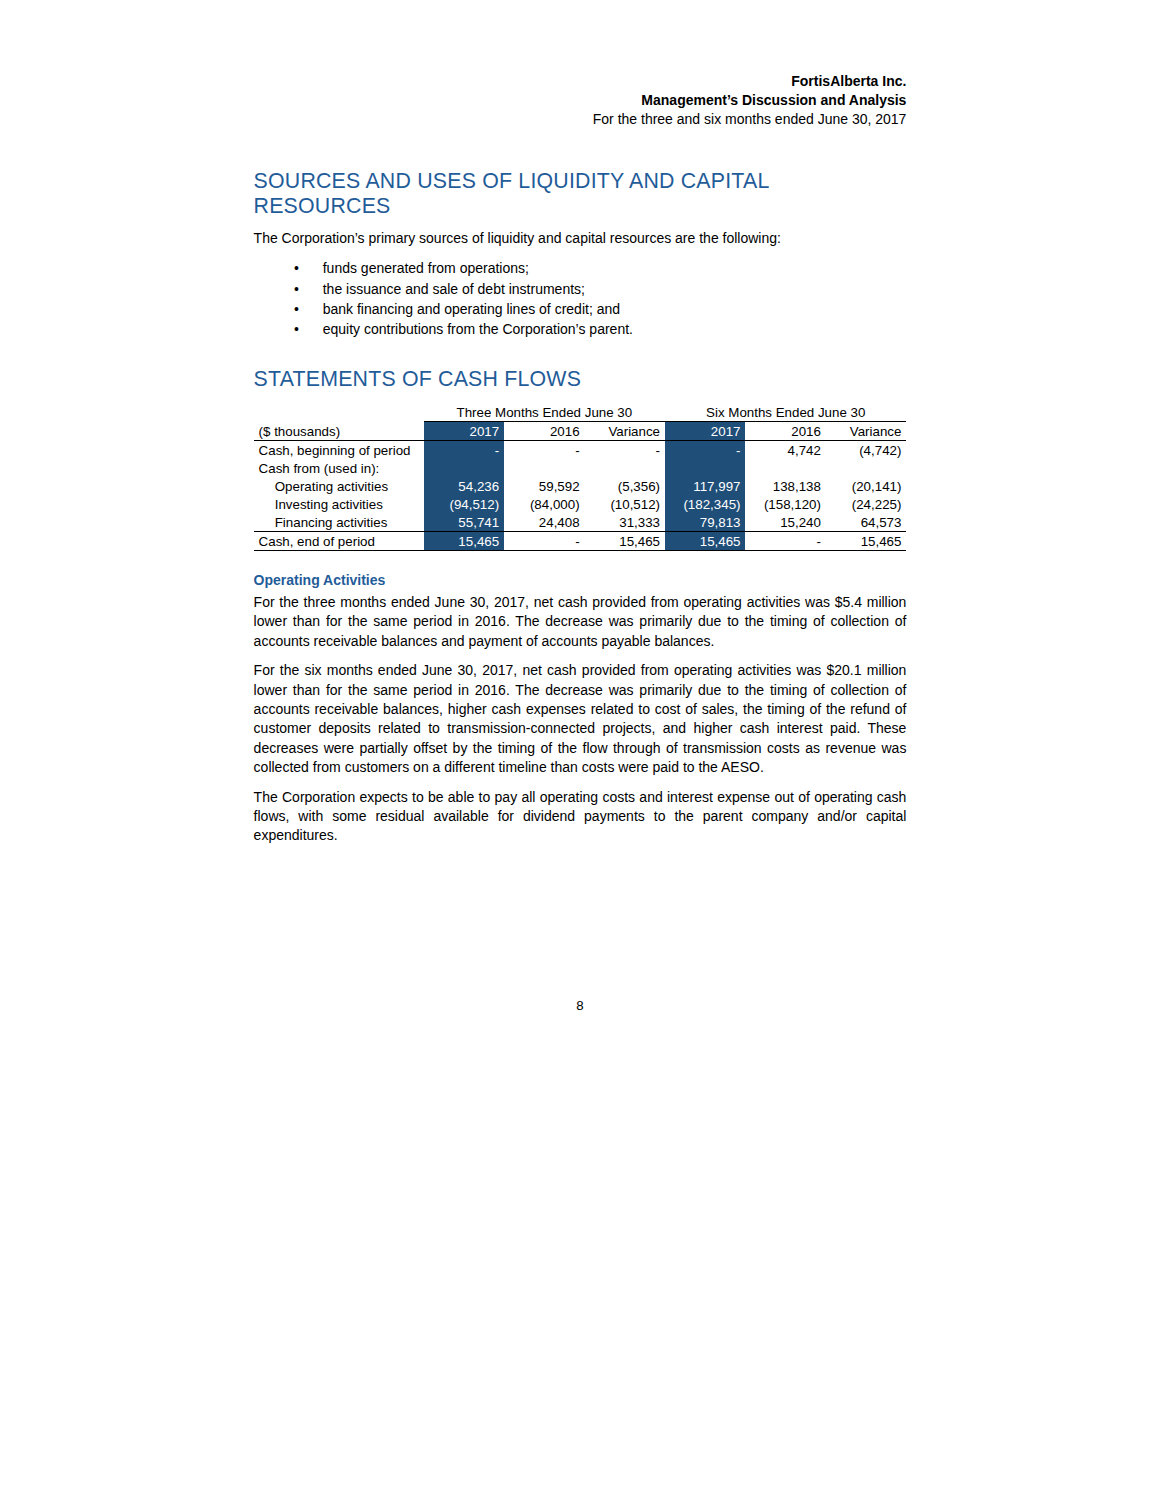FortisAlberta Inc.
Management’s Discussion and Analysis
For the three and six months ended June 30, 2017
SOURCES AND USES OF LIQUIDITY AND CAPITAL RESOURCES
The Corporation’s primary sources of liquidity and capital resources are the following:
funds generated from operations;
the issuance and sale of debt instruments;
bank financing and operating lines of credit; and
equity contributions from the Corporation’s parent.
STATEMENTS OF CASH FLOWS
| | Three Months Ended June 30 | Six Months Ended June 30 |
| --- | --- | --- |
| ($ thousands) | 2017 | 2016 | Variance | 2017 | 2016 | Variance |
| Cash, beginning of period | - | - | - | - | 4,742 | (4,742) |
| Cash from (used in): | | | | | | |
| Operating activities | 54,236 | 59,592 | (5,356) | 117,997 | 138,138 | (20,141) |
| Investing activities | (94,512) | (84,000) | (10,512) | (182,345) | (158,120) | (24,225) |
| Financing activities | 55,741 | 24,408 | 31,333 | 79,813 | 15,240 | 64,573 |
| Cash, end of period | 15,465 | - | 15,465 | 15,465 | - | 15,465 |
Operating Activities
For the three months ended June 30, 2017, net cash provided from operating activities was $5.4 million lower than for the same period in 2016. The decrease was primarily due to the timing of collection of accounts receivable balances and payment of accounts payable balances.
For the six months ended June 30, 2017, net cash provided from operating activities was $20.1 million lower than for the same period in 2016. The decrease was primarily due to the timing of collection of accounts receivable balances, higher cash expenses related to cost of sales, the timing of the refund of customer deposits related to transmission-connected projects, and higher cash interest paid. These decreases were partially offset by the timing of the flow through of transmission costs as revenue was collected from customers on a different timeline than costs were paid to the AESO.
The Corporation expects to be able to pay all operating costs and interest expense out of operating cash flows, with some residual available for dividend payments to the parent company and/or capital expenditures.
8